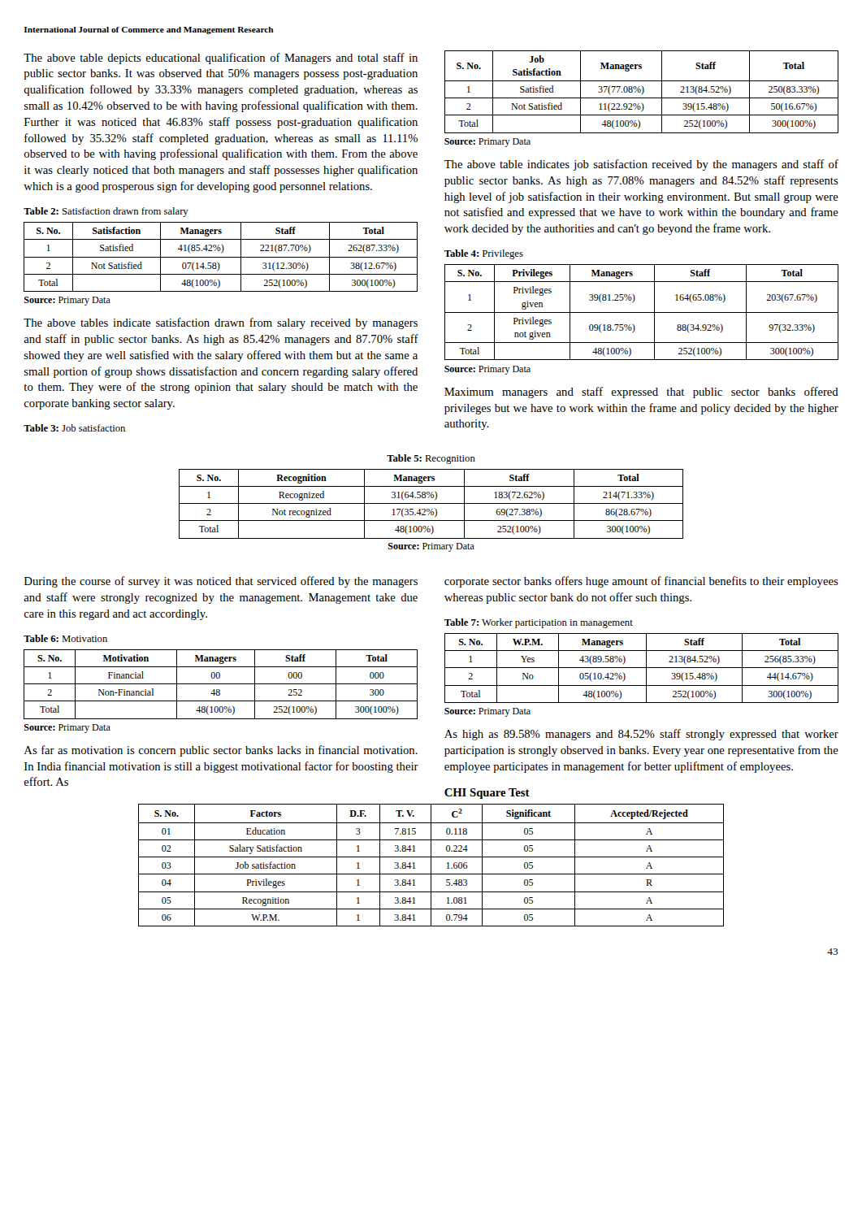International Journal of Commerce and Management Research
The above table depicts educational qualification of Managers and total staff in public sector banks. It was observed that 50% managers possess post-graduation qualification followed by 33.33% managers completed graduation, whereas as small as 10.42% observed to be with having professional qualification with them. Further it was noticed that 46.83% staff possess post-graduation qualification followed by 35.32% staff completed graduation, whereas as small as 11.11% observed to be with having professional qualification with them. From the above it was clearly noticed that both managers and staff possesses higher qualification which is a good prosperous sign for developing good personnel relations.
Table 2: Satisfaction drawn from salary
| S. No. | Satisfaction | Managers | Staff | Total |
| --- | --- | --- | --- | --- |
| 1 | Satisfied | 41(85.42%) | 221(87.70%) | 262(87.33%) |
| 2 | Not Satisfied | 07(14.58) | 31(12.30%) | 38(12.67%) |
| Total | | 48(100%) | 252(100%) | 300(100%) |
Source: Primary Data
The above tables indicate satisfaction drawn from salary received by managers and staff in public sector banks. As high as 85.42% managers and 87.70% staff showed they are well satisfied with the salary offered with them but at the same a small portion of group shows dissatisfaction and concern regarding salary offered to them. They were of the strong opinion that salary should be match with the corporate banking sector salary.
Table 3: Job satisfaction
| S. No. | Job Satisfaction | Managers | Staff | Total |
| --- | --- | --- | --- | --- |
| 1 | Satisfied | 37(77.08%) | 213(84.52%) | 250(83.33%) |
| 2 | Not Satisfied | 11(22.92%) | 39(15.48%) | 50(16.67%) |
| Total | | 48(100%) | 252(100%) | 300(100%) |
Source: Primary Data
The above table indicates job satisfaction received by the managers and staff of public sector banks. As high as 77.08% managers and 84.52% staff represents high level of job satisfaction in their working environment. But small group were not satisfied and expressed that we have to work within the boundary and frame work decided by the authorities and can't go beyond the frame work.
Table 4: Privileges
| S. No. | Privileges | Managers | Staff | Total |
| --- | --- | --- | --- | --- |
| 1 | Privileges given | 39(81.25%) | 164(65.08%) | 203(67.67%) |
| 2 | Privileges not given | 09(18.75%) | 88(34.92%) | 97(32.33%) |
| Total | | 48(100%) | 252(100%) | 300(100%) |
Source: Primary Data
Maximum managers and staff expressed that public sector banks offered privileges but we have to work within the frame and policy decided by the higher authority.
Table 5: Recognition
| S. No. | Recognition | Managers | Staff | Total |
| --- | --- | --- | --- | --- |
| 1 | Recognized | 31(64.58%) | 183(72.62%) | 214(71.33%) |
| 2 | Not recognized | 17(35.42%) | 69(27.38%) | 86(28.67%) |
| Total | | 48(100%) | 252(100%) | 300(100%) |
Source: Primary Data
During the course of survey it was noticed that serviced offered by the managers and staff were strongly recognized by the management. Management take due care in this regard and act accordingly.
Table 6: Motivation
| S. No. | Motivation | Managers | Staff | Total |
| --- | --- | --- | --- | --- |
| 1 | Financial | 00 | 000 | 000 |
| 2 | Non-Financial | 48 | 252 | 300 |
| Total | | 48(100%) | 252(100%) | 300(100%) |
Source: Primary Data
As far as motivation is concern public sector banks lacks in financial motivation. In India financial motivation is still a biggest motivational factor for boosting their effort. As
corporate sector banks offers huge amount of financial benefits to their employees whereas public sector bank do not offer such things.
Table 7: Worker participation in management
| S. No. | W.P.M. | Managers | Staff | Total |
| --- | --- | --- | --- | --- |
| 1 | Yes | 43(89.58%) | 213(84.52%) | 256(85.33%) |
| 2 | No | 05(10.42%) | 39(15.48%) | 44(14.67%) |
| Total | | 48(100%) | 252(100%) | 300(100%) |
Source: Primary Data
As high as 89.58% managers and 84.52% staff strongly expressed that worker participation is strongly observed in banks. Every year one representative from the employee participates in management for better upliftment of employees.
CHI Square Test
| S. No. | Factors | D.F. | T. V. | C 2 | Significant | Accepted/Rejected |
| --- | --- | --- | --- | --- | --- | --- |
| 01 | Education | 3 | 7.815 | 0.118 | 05 | A |
| 02 | Salary Satisfaction | 1 | 3.841 | 0.224 | 05 | A |
| 03 | Job satisfaction | 1 | 3.841 | 1.606 | 05 | A |
| 04 | Privileges | 1 | 3.841 | 5.483 | 05 | R |
| 05 | Recognition | 1 | 3.841 | 1.081 | 05 | A |
| 06 | W.P.M. | 1 | 3.841 | 0.794 | 05 | A |
43